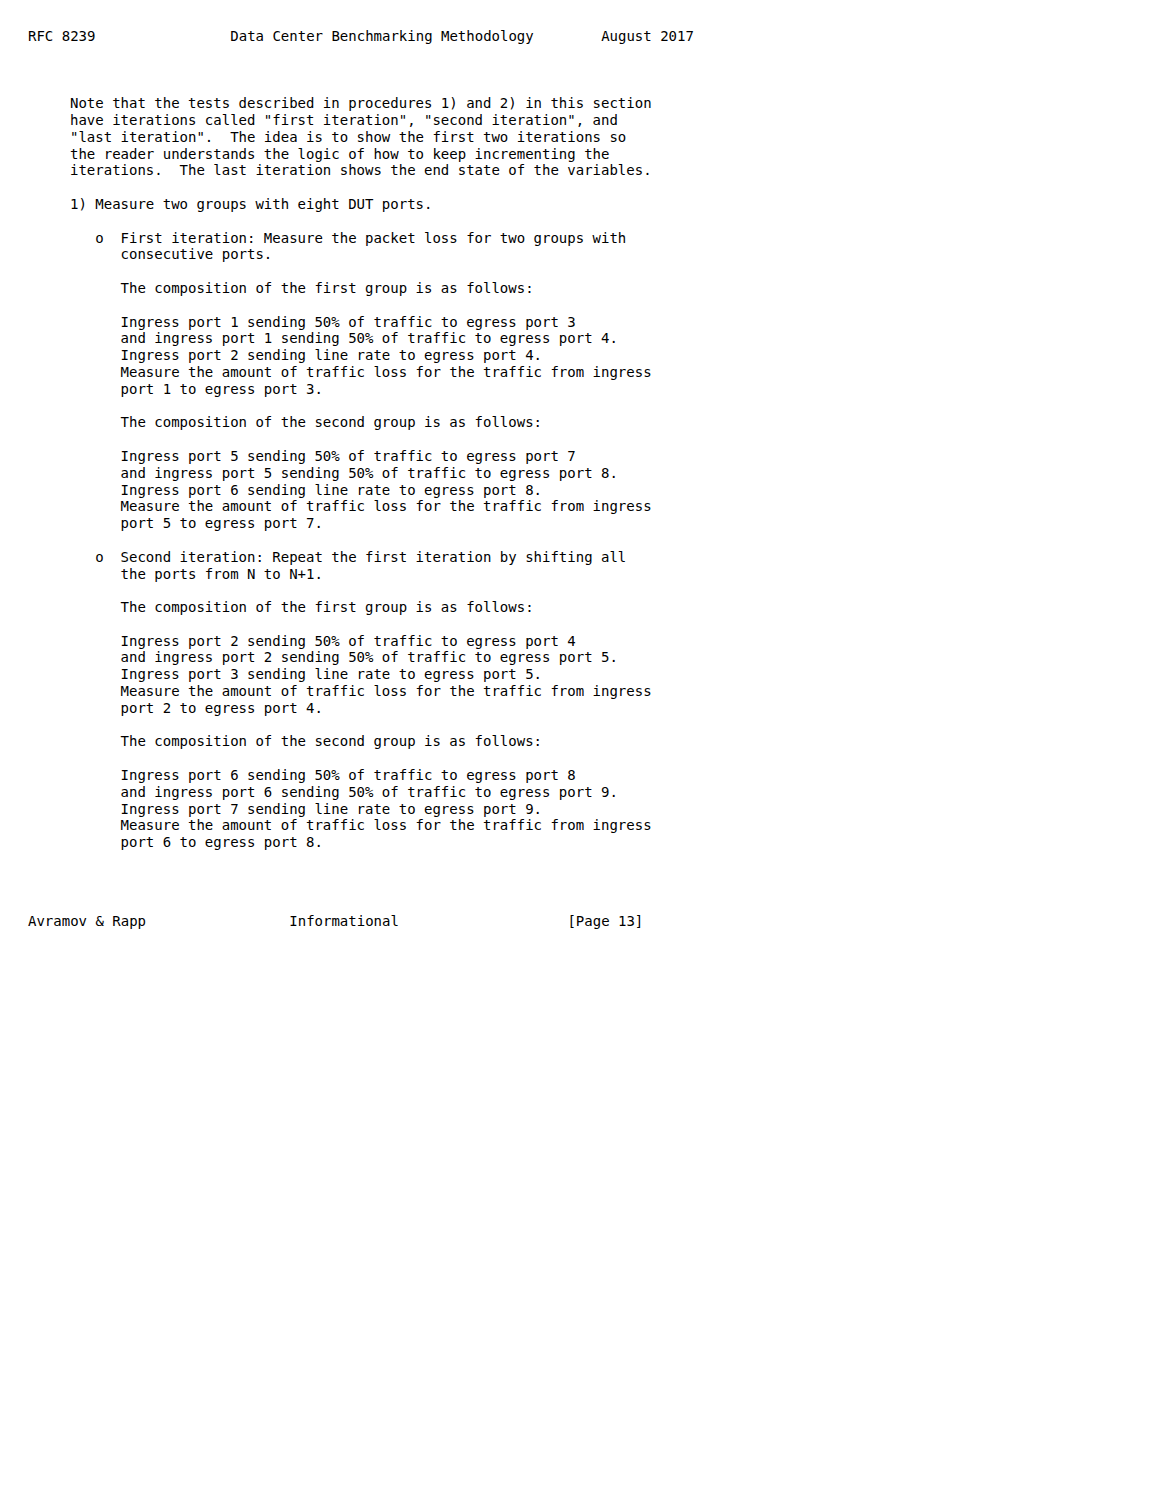RFC 8239 Data Center Benchmarking Methodology August 2017
Note that the tests described in procedures 1) and 2) in this section have iterations called "first iteration", "second iteration", and "last iteration". The idea is to show the first two iterations so the reader understands the logic of how to keep incrementing the iterations. The last iteration shows the end state of the variables. 1) Measure two groups with eight DUT ports. o First iteration: Measure the packet loss for two groups with consecutive ports. The composition of the first group is as follows: Ingress port 1 sending 50% of traffic to egress port 3 and ingress port 1 sending 50% of traffic to egress port 4. Ingress port 2 sending line rate to egress port 4. Measure the amount of traffic loss for the traffic from ingress port 1 to egress port 3. The composition of the second group is as follows: Ingress port 5 sending 50% of traffic to egress port 7 and ingress port 5 sending 50% of traffic to egress port 8. Ingress port 6 sending line rate to egress port 8. Measure the amount of traffic loss for the traffic from ingress port 5 to egress port 7. o Second iteration: Repeat the first iteration by shifting all the ports from N to N+1. The composition of the first group is as follows: Ingress port 2 sending 50% of traffic to egress port 4 and ingress port 2 sending 50% of traffic to egress port 5. Ingress port 3 sending line rate to egress port 5. Measure the amount of traffic loss for the traffic from ingress port 2 to egress port 4. The composition of the second group is as follows: Ingress port 6 sending 50% of traffic to egress port 8 and ingress port 6 sending 50% of traffic to egress port 9. Ingress port 7 sending line rate to egress port 9. Measure the amount of traffic loss for the traffic from ingress port 6 to egress port 8.
Avramov & Rapp Informational [Page 13]